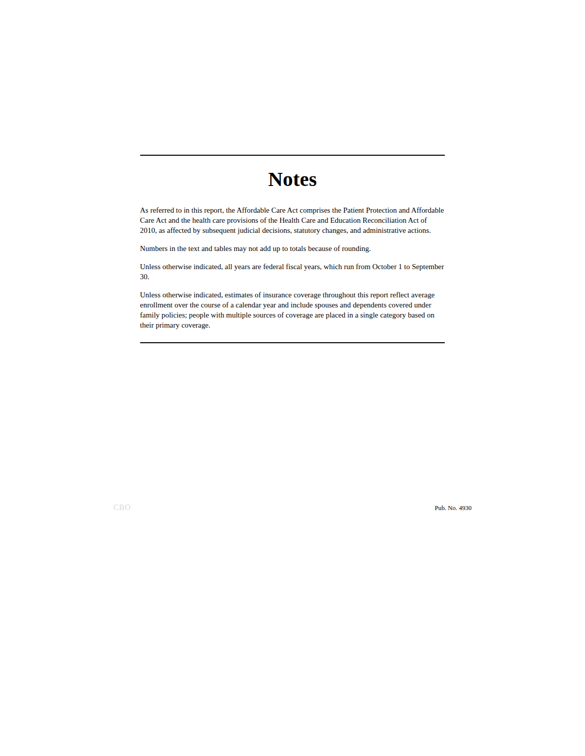Notes
As referred to in this report, the Affordable Care Act comprises the Patient Protection and Affordable Care Act and the health care provisions of the Health Care and Education Reconciliation Act of 2010, as affected by subsequent judicial decisions, statutory changes, and administrative actions.
Numbers in the text and tables may not add up to totals because of rounding.
Unless otherwise indicated, all years are federal fiscal years, which run from October 1 to September 30.
Unless otherwise indicated, estimates of insurance coverage throughout this report reflect average enrollment over the course of a calendar year and include spouses and dependents covered under family policies; people with multiple sources of coverage are placed in a single category based on their primary coverage.
CBO Pub. No. 4930